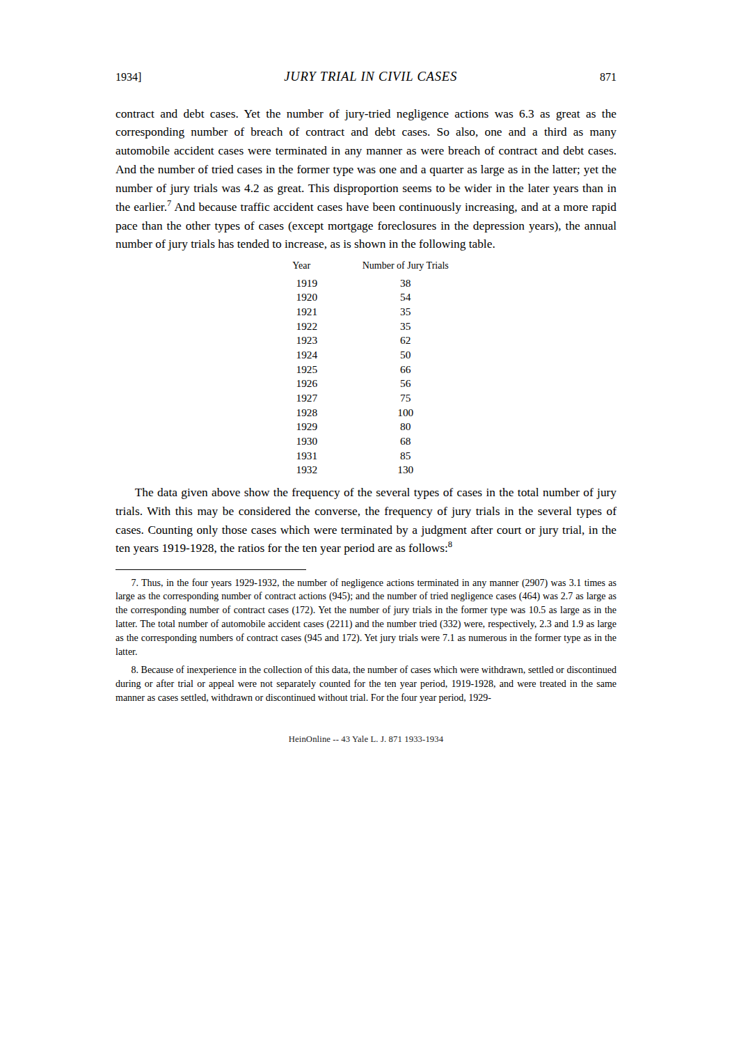1934] JURY TRIAL IN CIVIL CASES 871
contract and debt cases. Yet the number of jury-tried negligence actions was 6.3 as great as the corresponding number of breach of contract and debt cases. So also, one and a third as many automobile accident cases were terminated in any manner as were breach of contract and debt cases. And the number of tried cases in the former type was one and a quarter as large as in the latter; yet the number of jury trials was 4.2 as great. This disproportion seems to be wider in the later years than in the earlier.7 And because traffic accident cases have been continuously increasing, and at a more rapid pace than the other types of cases (except mortgage foreclosures in the depression years), the annual number of jury trials has tended to increase, as is shown in the following table.
| Year | Number of Jury Trials |
| --- | --- |
| 1919 | 38 |
| 1920 | 54 |
| 1921 | 35 |
| 1922 | 35 |
| 1923 | 62 |
| 1924 | 50 |
| 1925 | 66 |
| 1926 | 56 |
| 1927 | 75 |
| 1928 | 100 |
| 1929 | 80 |
| 1930 | 68 |
| 1931 | 85 |
| 1932 | 130 |
The data given above show the frequency of the several types of cases in the total number of jury trials. With this may be considered the converse, the frequency of jury trials in the several types of cases. Counting only those cases which were terminated by a judgment after court or jury trial, in the ten years 1919-1928, the ratios for the ten year period are as follows:8
7. Thus, in the four years 1929-1932, the number of negligence actions terminated in any manner (2907) was 3.1 times as large as the corresponding number of contract actions (945); and the number of tried negligence cases (464) was 2.7 as large as the corresponding number of contract cases (172). Yet the number of jury trials in the former type was 10.5 as large as in the latter. The total number of automobile accident cases (2211) and the number tried (332) were, respectively, 2.3 and 1.9 as large as the corresponding numbers of contract cases (945 and 172). Yet jury trials were 7.1 as numerous in the former type as in the latter.
8. Because of inexperience in the collection of this data, the number of cases which were withdrawn, settled or discontinued during or after trial or appeal were not separately counted for the ten year period, 1919-1928, and were treated in the same manner as cases settled, withdrawn or discontinued without trial. For the four year period, 1929-
HeinOnline -- 43 Yale L. J. 871 1933-1934